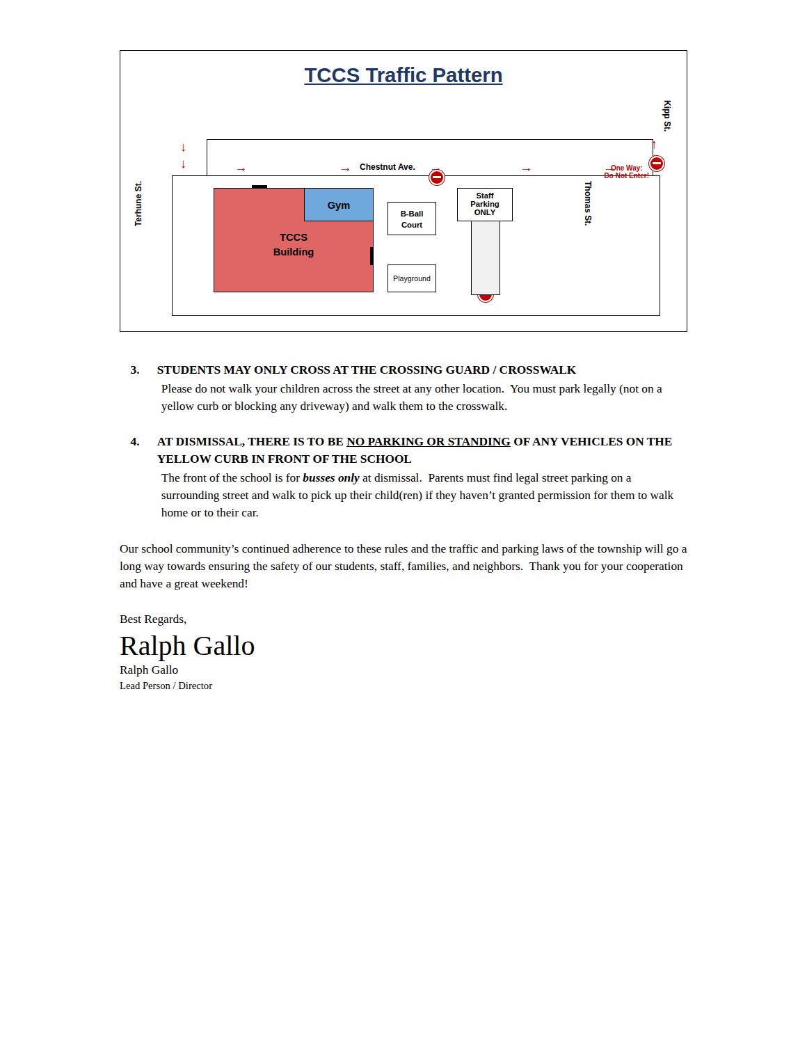TCCS Traffic Pattern
Kipp St. Terhune St. Thomas St. Chestnut Ave.
↓ ↓ → → → → → ↑ ↑
One Way:
Do Not Enter!
TCCS
Building
Gym
B-Ball
Court
Playground
Staff
Parking
ONLY
3. Students may only cross at the crossing guard / crosswalk Please do not walk your children across the street at any other location. You must park legally (not on a yellow curb or blocking any driveway) and walk them to the crosswalk.
4. At dismissal, there is to be no parking or standing of any vehicles on the yellow curb in front of the school The front of the school is for busses only at dismissal. Parents must find legal street parking on a surrounding street and walk to pick up their child(ren) if they haven’t granted permission for them to walk home or to their car.
Our school community’s continued adherence to these rules and the traffic and parking laws of the township will go a long way towards ensuring the safety of our students, staff, families, and neighbors. Thank you for your cooperation and have a great weekend!
Best Regards,
Ralph Gallo
Ralph Gallo
Lead Person / Director